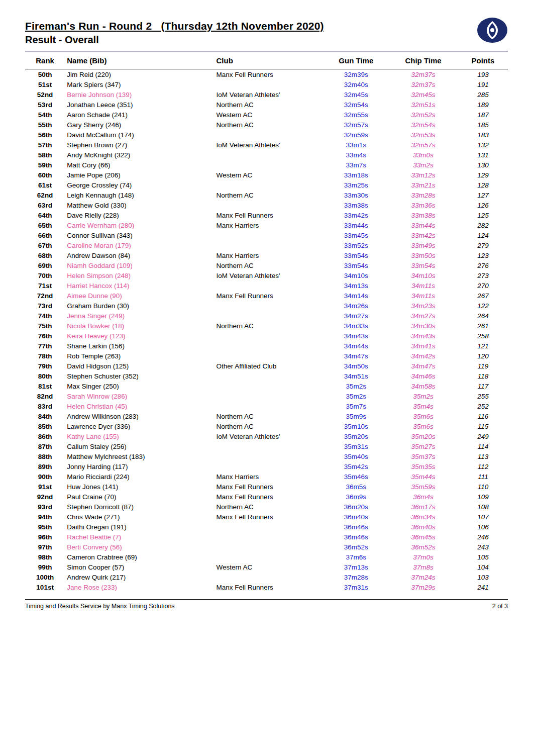Fireman's Run - Round 2 (Thursday 12th November 2020)
Result - Overall
| Rank | Name (Bib) | Club | Gun Time | Chip Time | Points |
| --- | --- | --- | --- | --- | --- |
| 50th | Jim Reid (220) | Manx Fell Runners | 32m39s | 32m37s | 193 |
| 51st | Mark Spiers (347) | | 32m40s | 32m37s | 191 |
| 52nd | Bernie Johnson (139) | IoM Veteran Athletes' | 32m45s | 32m45s | 285 |
| 53rd | Jonathan Leece (351) | Northern AC | 32m54s | 32m51s | 189 |
| 54th | Aaron Schade (241) | Western AC | 32m55s | 32m52s | 187 |
| 55th | Gary Sherry (246) | Northern AC | 32m57s | 32m54s | 185 |
| 56th | David McCallum (174) | | 32m59s | 32m53s | 183 |
| 57th | Stephen Brown (27) | IoM Veteran Athletes' | 33m1s | 32m57s | 132 |
| 58th | Andy McKnight (322) | | 33m4s | 33m0s | 131 |
| 59th | Matt Cory (66) | | 33m7s | 33m2s | 130 |
| 60th | Jamie Pope (206) | Western AC | 33m18s | 33m12s | 129 |
| 61st | George Crossley (74) | | 33m25s | 33m21s | 128 |
| 62nd | Leigh Kennaugh (148) | Northern AC | 33m30s | 33m28s | 127 |
| 63rd | Matthew Gold (330) | | 33m38s | 33m36s | 126 |
| 64th | Dave Rielly (228) | Manx Fell Runners | 33m42s | 33m38s | 125 |
| 65th | Carrie Wernham (280) | Manx Harriers | 33m44s | 33m44s | 282 |
| 66th | Connor Sullivan (343) | | 33m45s | 33m42s | 124 |
| 67th | Caroline Moran (179) | | 33m52s | 33m49s | 279 |
| 68th | Andrew Dawson (84) | Manx Harriers | 33m54s | 33m50s | 123 |
| 69th | Niamh Goddard (109) | Northern AC | 33m54s | 33m54s | 276 |
| 70th | Helen Simpson (248) | IoM Veteran Athletes' | 34m10s | 34m10s | 273 |
| 71st | Harriet Hancox (114) | | 34m13s | 34m11s | 270 |
| 72nd | Aimee Dunne (90) | Manx Fell Runners | 34m14s | 34m11s | 267 |
| 73rd | Graham Burden (30) | | 34m26s | 34m23s | 122 |
| 74th | Jenna Singer (249) | | 34m27s | 34m27s | 264 |
| 75th | Nicola Bowker (18) | Northern AC | 34m33s | 34m30s | 261 |
| 76th | Keira Heavey (123) | | 34m43s | 34m43s | 258 |
| 77th | Shane Larkin (156) | | 34m44s | 34m41s | 121 |
| 78th | Rob Temple (263) | | 34m47s | 34m42s | 120 |
| 79th | David Hidgson (125) | Other Affiliated Club | 34m50s | 34m47s | 119 |
| 80th | Stephen Schuster (352) | | 34m51s | 34m46s | 118 |
| 81st | Max Singer (250) | | 35m2s | 34m58s | 117 |
| 82nd | Sarah Winrow (286) | | 35m2s | 35m2s | 255 |
| 83rd | Helen Christian (45) | | 35m7s | 35m4s | 252 |
| 84th | Andrew Wilkinson (283) | Northern AC | 35m9s | 35m6s | 116 |
| 85th | Lawrence Dyer (336) | Northern AC | 35m10s | 35m6s | 115 |
| 86th | Kathy Lane (155) | IoM Veteran Athletes' | 35m20s | 35m20s | 249 |
| 87th | Callum Staley (256) | | 35m31s | 35m27s | 114 |
| 88th | Matthew Mylchreest (183) | | 35m40s | 35m37s | 113 |
| 89th | Jonny Harding (117) | | 35m42s | 35m35s | 112 |
| 90th | Mario Ricciardi (224) | Manx Harriers | 35m46s | 35m44s | 111 |
| 91st | Huw Jones (141) | Manx Fell Runners | 36m5s | 35m59s | 110 |
| 92nd | Paul Craine (70) | Manx Fell Runners | 36m9s | 36m4s | 109 |
| 93rd | Stephen Dorricott (87) | Northern AC | 36m20s | 36m17s | 108 |
| 94th | Chris Wade (271) | Manx Fell Runners | 36m40s | 36m34s | 107 |
| 95th | Daithi Oregan (191) | | 36m46s | 36m40s | 106 |
| 96th | Rachel Beattie (7) | | 36m46s | 36m45s | 246 |
| 97th | Berti Convery (56) | | 36m52s | 36m52s | 243 |
| 98th | Cameron Crabtree (69) | | 37m6s | 37m0s | 105 |
| 99th | Simon Cooper (57) | Western AC | 37m13s | 37m8s | 104 |
| 100th | Andrew Quirk (217) | | 37m28s | 37m24s | 103 |
| 101st | Jane Rose (233) | Manx Fell Runners | 37m31s | 37m29s | 241 |
Timing and Results Service by Manx Timing Solutions 2 of 3